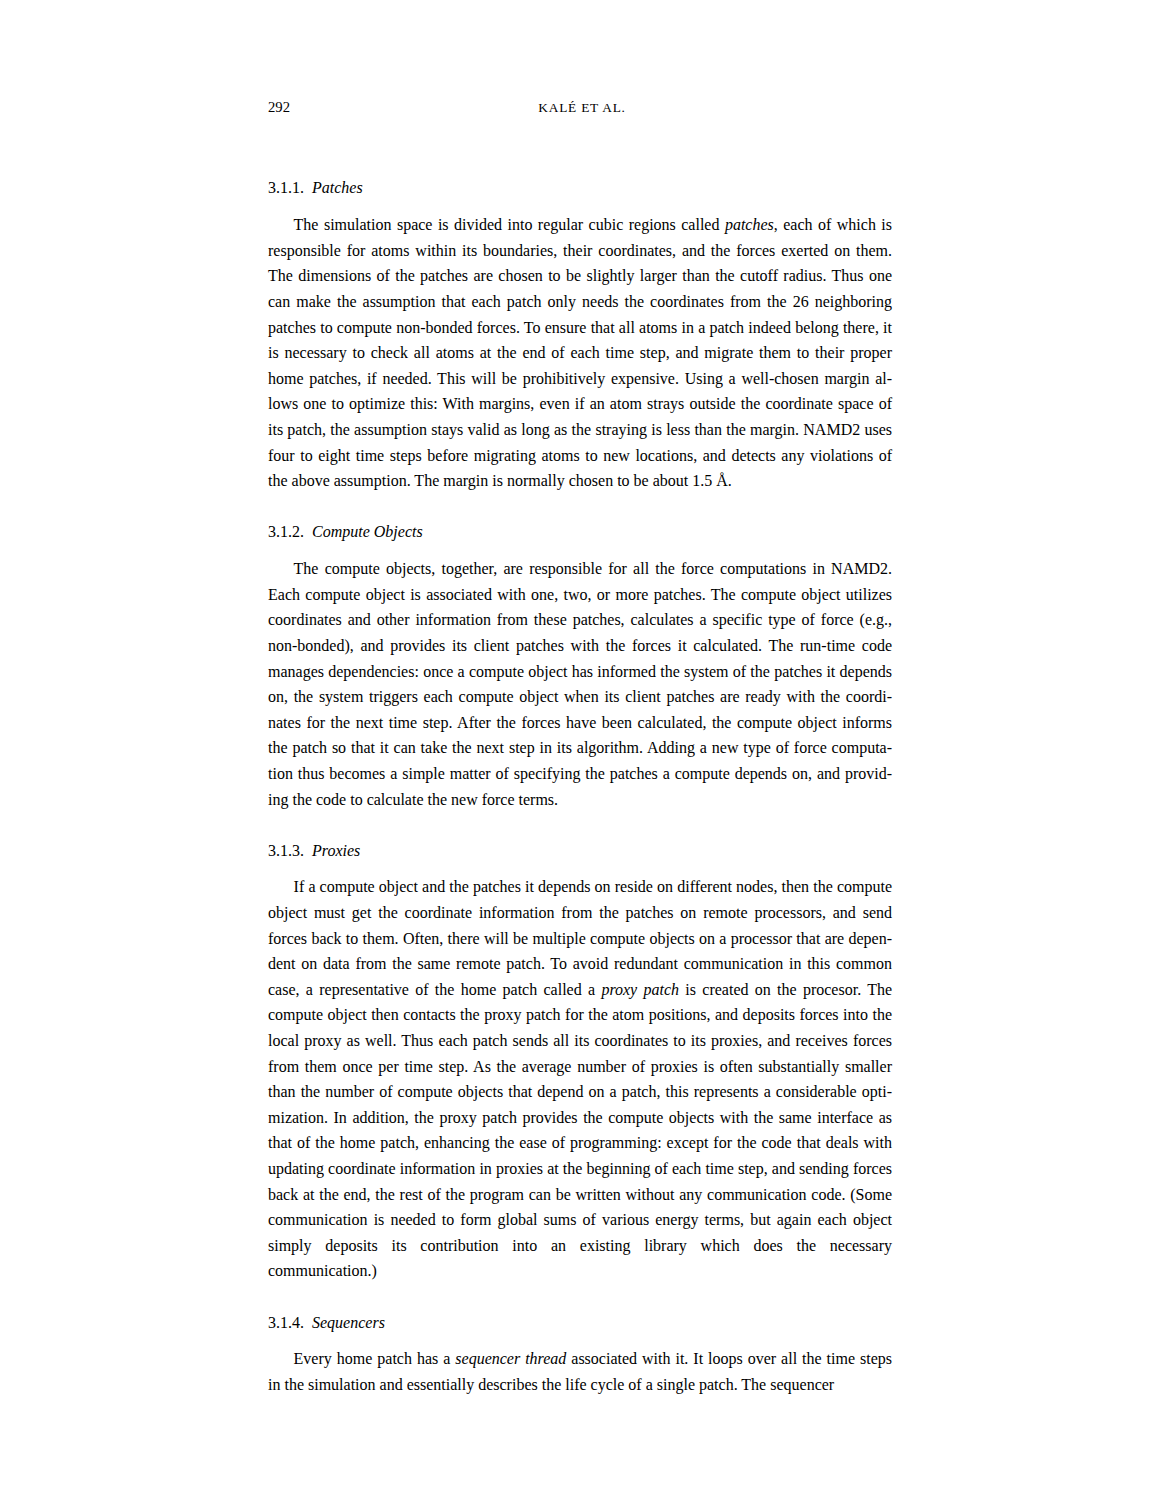292
KALÉ ET AL.
3.1.1. Patches
The simulation space is divided into regular cubic regions called patches, each of which is responsible for atoms within its boundaries, their coordinates, and the forces exerted on them. The dimensions of the patches are chosen to be slightly larger than the cutoff radius. Thus one can make the assumption that each patch only needs the coordinates from the 26 neighboring patches to compute non-bonded forces. To ensure that all atoms in a patch indeed belong there, it is necessary to check all atoms at the end of each time step, and migrate them to their proper home patches, if needed. This will be prohibitively expensive. Using a well-chosen margin allows one to optimize this: With margins, even if an atom strays outside the coordinate space of its patch, the assumption stays valid as long as the straying is less than the margin. NAMD2 uses four to eight time steps before migrating atoms to new locations, and detects any violations of the above assumption. The margin is normally chosen to be about 1.5 Å.
3.1.2. Compute Objects
The compute objects, together, are responsible for all the force computations in NAMD2. Each compute object is associated with one, two, or more patches. The compute object utilizes coordinates and other information from these patches, calculates a specific type of force (e.g., non-bonded), and provides its client patches with the forces it calculated. The run-time code manages dependencies: once a compute object has informed the system of the patches it depends on, the system triggers each compute object when its client patches are ready with the coordinates for the next time step. After the forces have been calculated, the compute object informs the patch so that it can take the next step in its algorithm. Adding a new type of force computation thus becomes a simple matter of specifying the patches a compute depends on, and providing the code to calculate the new force terms.
3.1.3. Proxies
If a compute object and the patches it depends on reside on different nodes, then the compute object must get the coordinate information from the patches on remote processors, and send forces back to them. Often, there will be multiple compute objects on a processor that are dependent on data from the same remote patch. To avoid redundant communication in this common case, a representative of the home patch called a proxy patch is created on the procesor. The compute object then contacts the proxy patch for the atom positions, and deposits forces into the local proxy as well. Thus each patch sends all its coordinates to its proxies, and receives forces from them once per time step. As the average number of proxies is often substantially smaller than the number of compute objects that depend on a patch, this represents a considerable optimization. In addition, the proxy patch provides the compute objects with the same interface as that of the home patch, enhancing the ease of programming: except for the code that deals with updating coordinate information in proxies at the beginning of each time step, and sending forces back at the end, the rest of the program can be written without any communication code. (Some communication is needed to form global sums of various energy terms, but again each object simply deposits its contribution into an existing library which does the necessary communication.)
3.1.4. Sequencers
Every home patch has a sequencer thread associated with it. It loops over all the time steps in the simulation and essentially describes the life cycle of a single patch. The sequencer